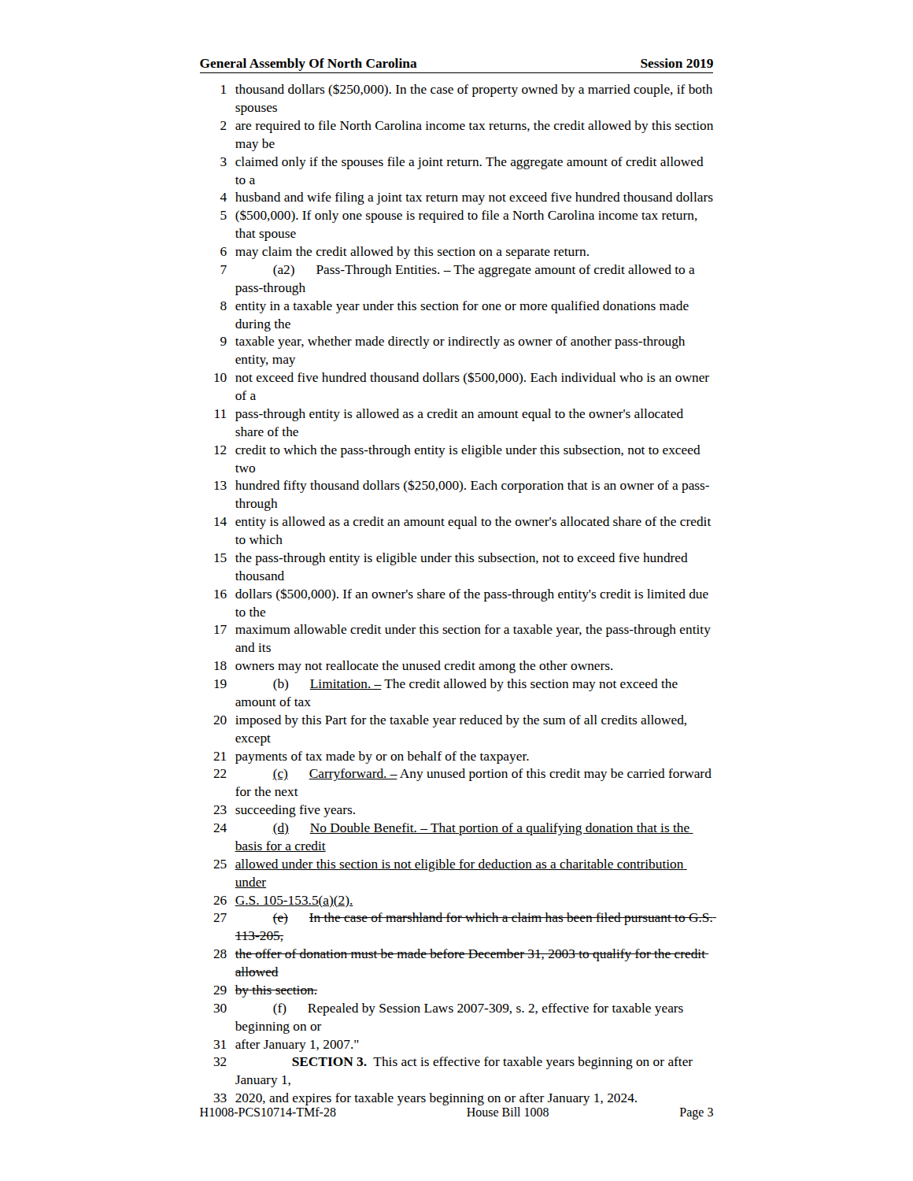General Assembly Of North Carolina
Session 2019
thousand dollars ($250,000). In the case of property owned by a married couple, if both spouses
are required to file North Carolina income tax returns, the credit allowed by this section may be
claimed only if the spouses file a joint return. The aggregate amount of credit allowed to a
husband and wife filing a joint tax return may not exceed five hundred thousand dollars
($500,000). If only one spouse is required to file a North Carolina income tax return, that spouse
may claim the credit allowed by this section on a separate return.
(a2) Pass-Through Entities. – The aggregate amount of credit allowed to a pass-through
entity in a taxable year under this section for one or more qualified donations made during the
taxable year, whether made directly or indirectly as owner of another pass-through entity, may
not exceed five hundred thousand dollars ($500,000). Each individual who is an owner of a
pass-through entity is allowed as a credit an amount equal to the owner's allocated share of the
credit to which the pass-through entity is eligible under this subsection, not to exceed two
hundred fifty thousand dollars ($250,000). Each corporation that is an owner of a pass-through
entity is allowed as a credit an amount equal to the owner's allocated share of the credit to which
the pass-through entity is eligible under this subsection, not to exceed five hundred thousand
dollars ($500,000). If an owner's share of the pass-through entity's credit is limited due to the
maximum allowable credit under this section for a taxable year, the pass-through entity and its
owners may not reallocate the unused credit among the other owners.
(b) Limitation. – The credit allowed by this section may not exceed the amount of tax
imposed by this Part for the taxable year reduced by the sum of all credits allowed, except
payments of tax made by or on behalf of the taxpayer.
(c) Carryforward. – Any unused portion of this credit may be carried forward for the next
succeeding five years.
(d) No Double Benefit. – That portion of a qualifying donation that is the basis for a credit
allowed under this section is not eligible for deduction as a charitable contribution under
G.S. 105-153.5(a)(2).
(e) In the case of marshland for which a claim has been filed pursuant to G.S. 113-205,
the offer of donation must be made before December 31, 2003 to qualify for the credit allowed
by this section.
(f) Repealed by Session Laws 2007-309, s. 2, effective for taxable years beginning on or
after January 1, 2007."
SECTION 3. This act is effective for taxable years beginning on or after January 1,
2020, and expires for taxable years beginning on or after January 1, 2024.
H1008-PCS10714-TMf-28
House Bill 1008
Page 3